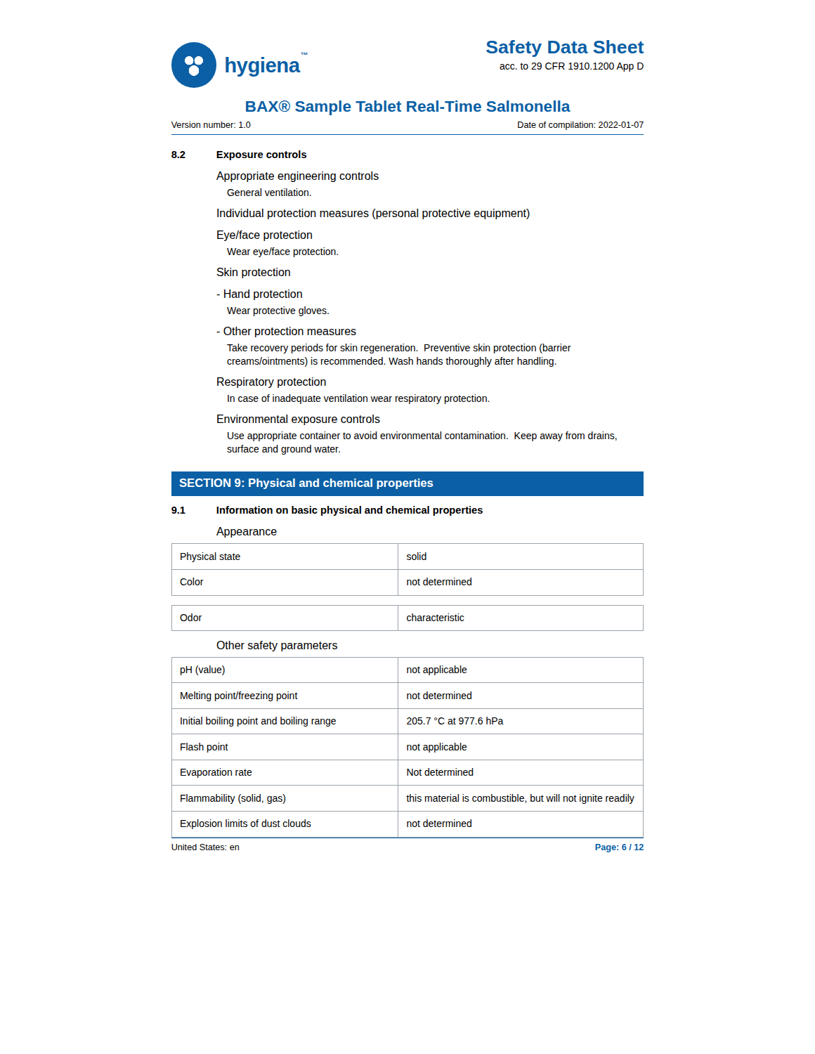hygiena™
Safety Data Sheet
acc. to 29 CFR 1910.1200 App D
BAX® Sample Tablet Real-Time Salmonella
Version number: 1.0
Date of compilation: 2022-01-07
8.2
Exposure controls
Appropriate engineering controls
General ventilation.
Individual protection measures (personal protective equipment)
Eye/face protection
Wear eye/face protection.
Skin protection
- Hand protection
Wear protective gloves.
- Other protection measures
Take recovery periods for skin regeneration. Preventive skin protection (barrier creams/ointments) is recommended. Wash hands thoroughly after handling.
Respiratory protection
In case of inadequate ventilation wear respiratory protection.
Environmental exposure controls
Use appropriate container to avoid environmental contamination. Keep away from drains, surface and ground water.
SECTION 9: Physical and chemical properties
9.1
Information on basic physical and chemical properties
Appearance
| Physical state | solid |
| Color | not determined |
| Odor | characteristic |
Other safety parameters
| pH (value) | not applicable |
| Melting point/freezing point | not determined |
| Initial boiling point and boiling range | 205.7 °C at 977.6 hPa |
| Flash point | not applicable |
| Evaporation rate | Not determined |
| Flammability (solid, gas) | this material is combustible, but will not ignite readily |
| Explosion limits of dust clouds | not determined |
United States: en
Page: 6 / 12